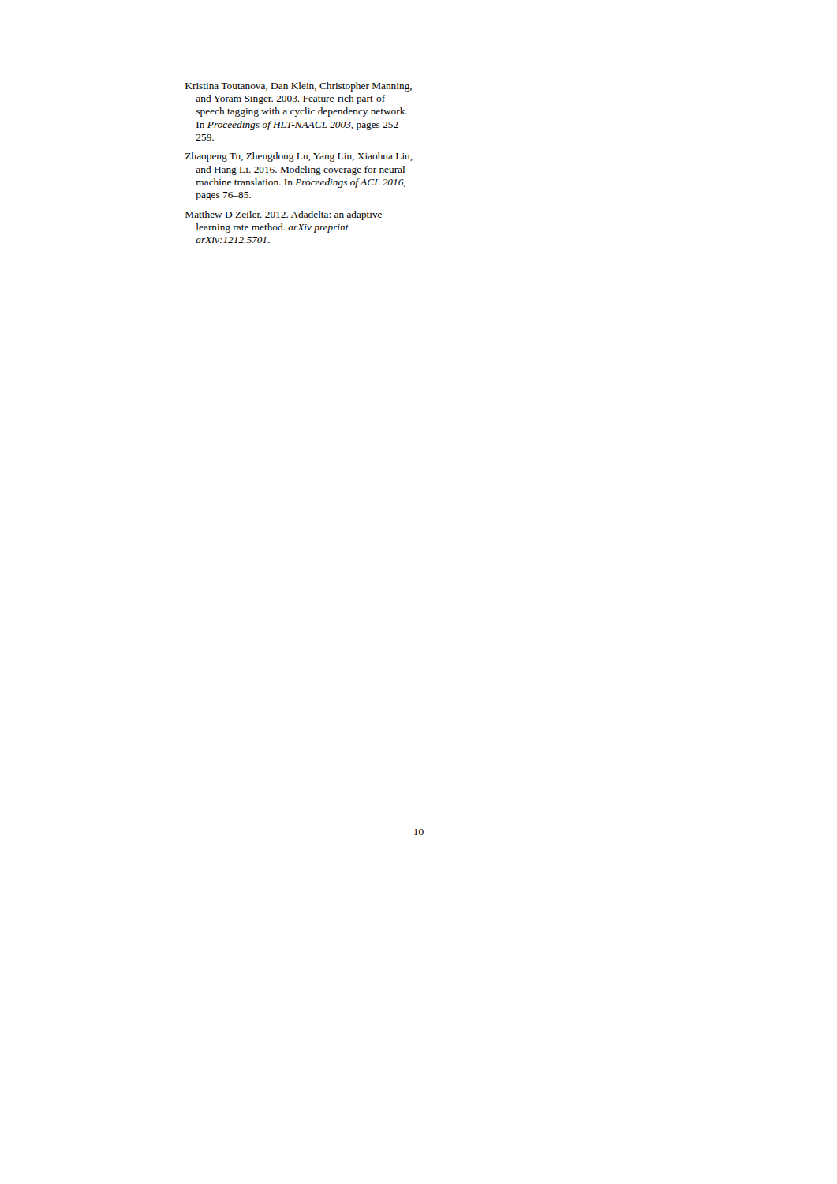Kristina Toutanova, Dan Klein, Christopher Manning, and Yoram Singer. 2003. Feature-rich part-of-speech tagging with a cyclic dependency network. In Proceedings of HLT-NAACL 2003, pages 252–259.
Zhaopeng Tu, Zhengdong Lu, Yang Liu, Xiaohua Liu, and Hang Li. 2016. Modeling coverage for neural machine translation. In Proceedings of ACL 2016, pages 76–85.
Matthew D Zeiler. 2012. Adadelta: an adaptive learning rate method. arXiv preprint arXiv:1212.5701.
10